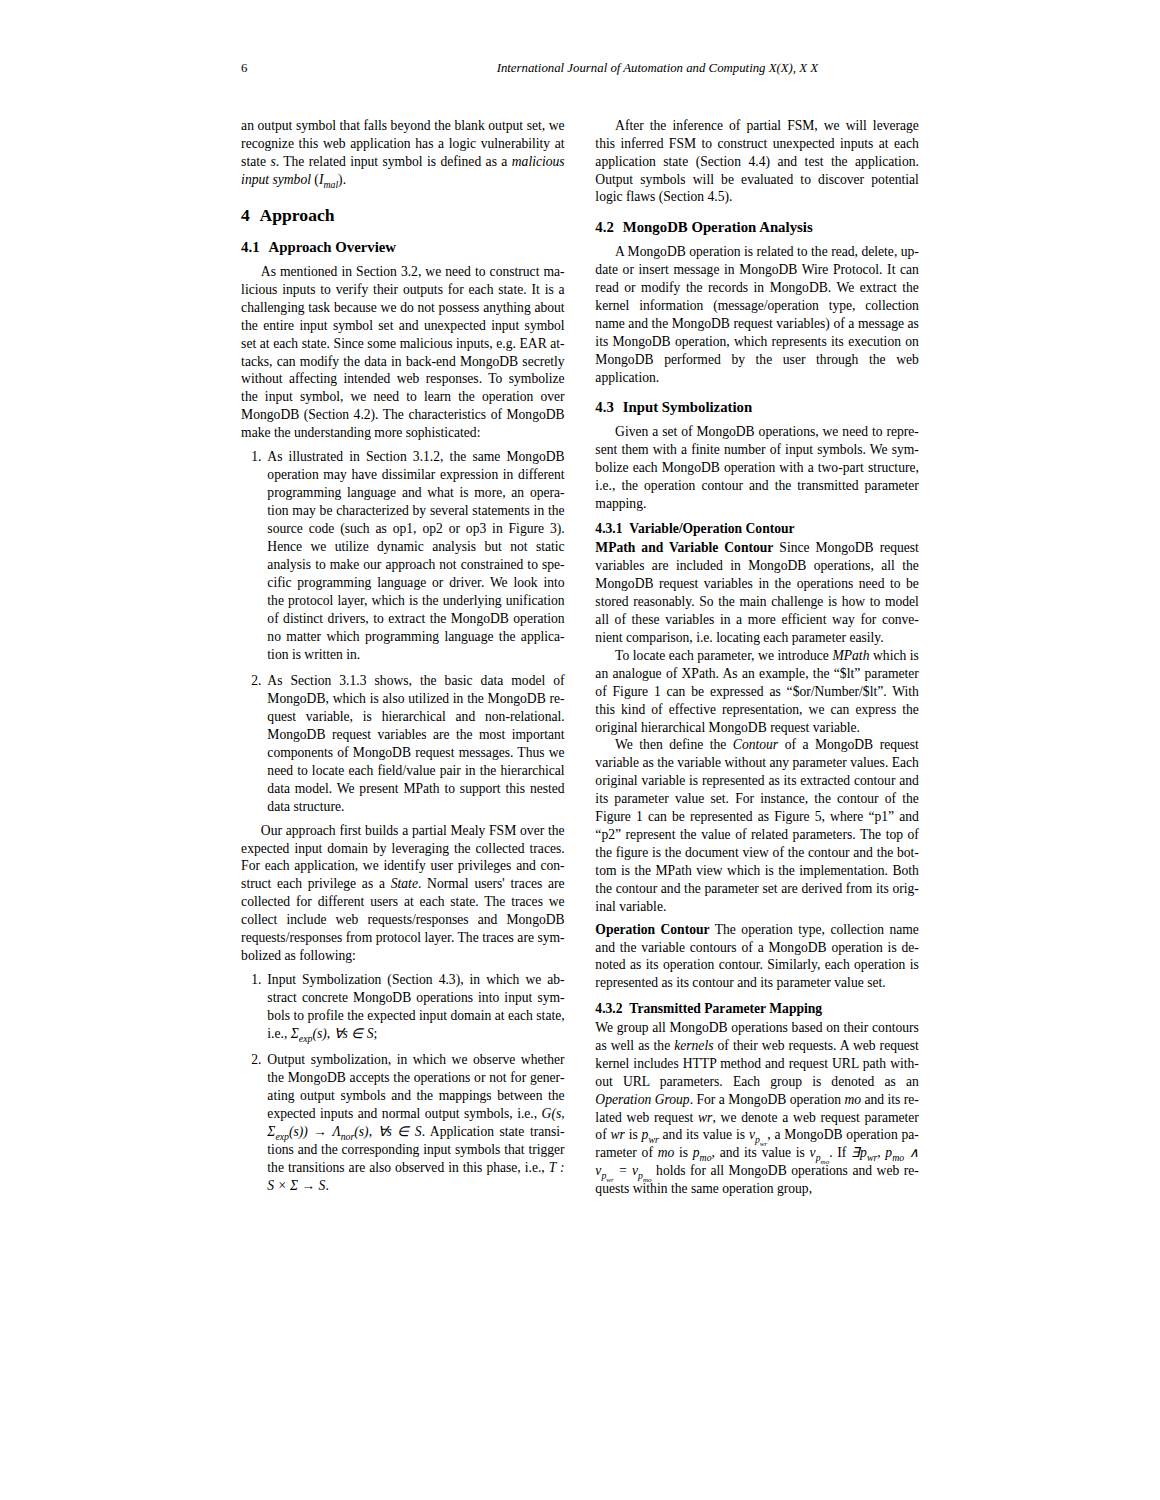6 International Journal of Automation and Computing X(X), X X
an output symbol that falls beyond the blank output set, we recognize this web application has a logic vulnerability at state s. The related input symbol is defined as a malicious input symbol (Imal).
4 Approach
4.1 Approach Overview
As mentioned in Section 3.2, we need to construct malicious inputs to verify their outputs for each state. It is a challenging task because we do not possess anything about the entire input symbol set and unexpected input symbol set at each state. Since some malicious inputs, e.g. EAR attacks, can modify the data in back-end MongoDB secretly without affecting intended web responses. To symbolize the input symbol, we need to learn the operation over MongoDB (Section 4.2). The characteristics of MongoDB make the understanding more sophisticated:
As illustrated in Section 3.1.2, the same MongoDB operation may have dissimilar expression in different programming language and what is more, an operation may be characterized by several statements in the source code (such as op1, op2 or op3 in Figure 3). Hence we utilize dynamic analysis but not static analysis to make our approach not constrained to specific programming language or driver. We look into the protocol layer, which is the underlying unification of distinct drivers, to extract the MongoDB operation no matter which programming language the application is written in.
As Section 3.1.3 shows, the basic data model of MongoDB, which is also utilized in the MongoDB request variable, is hierarchical and non-relational. MongoDB request variables are the most important components of MongoDB request messages. Thus we need to locate each field/value pair in the hierarchical data model. We present MPath to support this nested data structure.
Our approach first builds a partial Mealy FSM over the expected input domain by leveraging the collected traces. For each application, we identify user privileges and construct each privilege as a State. Normal users' traces are collected for different users at each state. The traces we collect include web requests/responses and MongoDB requests/responses from protocol layer. The traces are symbolized as following:
Input Symbolization (Section 4.3), in which we abstract concrete MongoDB operations into input symbols to profile the expected input domain at each state, i.e., Σexp(s), ∀s ∈ S;
Output symbolization, in which we observe whether the MongoDB accepts the operations or not for generating output symbols and the mappings between the expected inputs and normal output symbols, i.e., G(s, Σexp(s)) → Λnor(s), ∀s ∈ S. Application state transitions and the corresponding input symbols that trigger the transitions are also observed in this phase, i.e., T : S × Σ → S.
After the inference of partial FSM, we will leverage this inferred FSM to construct unexpected inputs at each application state (Section 4.4) and test the application. Output symbols will be evaluated to discover potential logic flaws (Section 4.5).
4.2 MongoDB Operation Analysis
A MongoDB operation is related to the read, delete, update or insert message in MongoDB Wire Protocol. It can read or modify the records in MongoDB. We extract the kernel information (message/operation type, collection name and the MongoDB request variables) of a message as its MongoDB operation, which represents its execution on MongoDB performed by the user through the web application.
4.3 Input Symbolization
Given a set of MongoDB operations, we need to represent them with a finite number of input symbols. We symbolize each MongoDB operation with a two-part structure, i.e., the operation contour and the transmitted parameter mapping.
4.3.1 Variable/Operation Contour
MPath and Variable Contour Since MongoDB request variables are included in MongoDB operations, all the MongoDB request variables in the operations need to be stored reasonably. So the main challenge is how to model all of these variables in a more efficient way for convenient comparison, i.e. locating each parameter easily.
To locate each parameter, we introduce MPath which is an analogue of XPath. As an example, the “$lt” parameter of Figure 1 can be expressed as “$or/Number/$lt”. With this kind of effective representation, we can express the original hierarchical MongoDB request variable.
We then define the Contour of a MongoDB request variable as the variable without any parameter values. Each original variable is represented as its extracted contour and its parameter value set. For instance, the contour of the Figure 1 can be represented as Figure 5, where “p1” and “p2” represent the value of related parameters. The top of the figure is the document view of the contour and the bottom is the MPath view which is the implementation. Both the contour and the parameter set are derived from its original variable.
Operation Contour The operation type, collection name and the variable contours of a MongoDB operation is denoted as its operation contour. Similarly, each operation is represented as its contour and its parameter value set.
4.3.2 Transmitted Parameter Mapping
We group all MongoDB operations based on their contours as well as the kernels of their web requests. A web request kernel includes HTTP method and request URL path without URL parameters. Each group is denoted as an Operation Group. For a MongoDB operation mo and its related web request wr, we denote a web request parameter of wr is pwr and its value is vpwr, a MongoDB operation parameter of mo is pmo, and its value is vpmo. If ∃pwr, pmo ∧ vpwr = vpmo holds for all MongoDB operations and web requests within the same operation group,